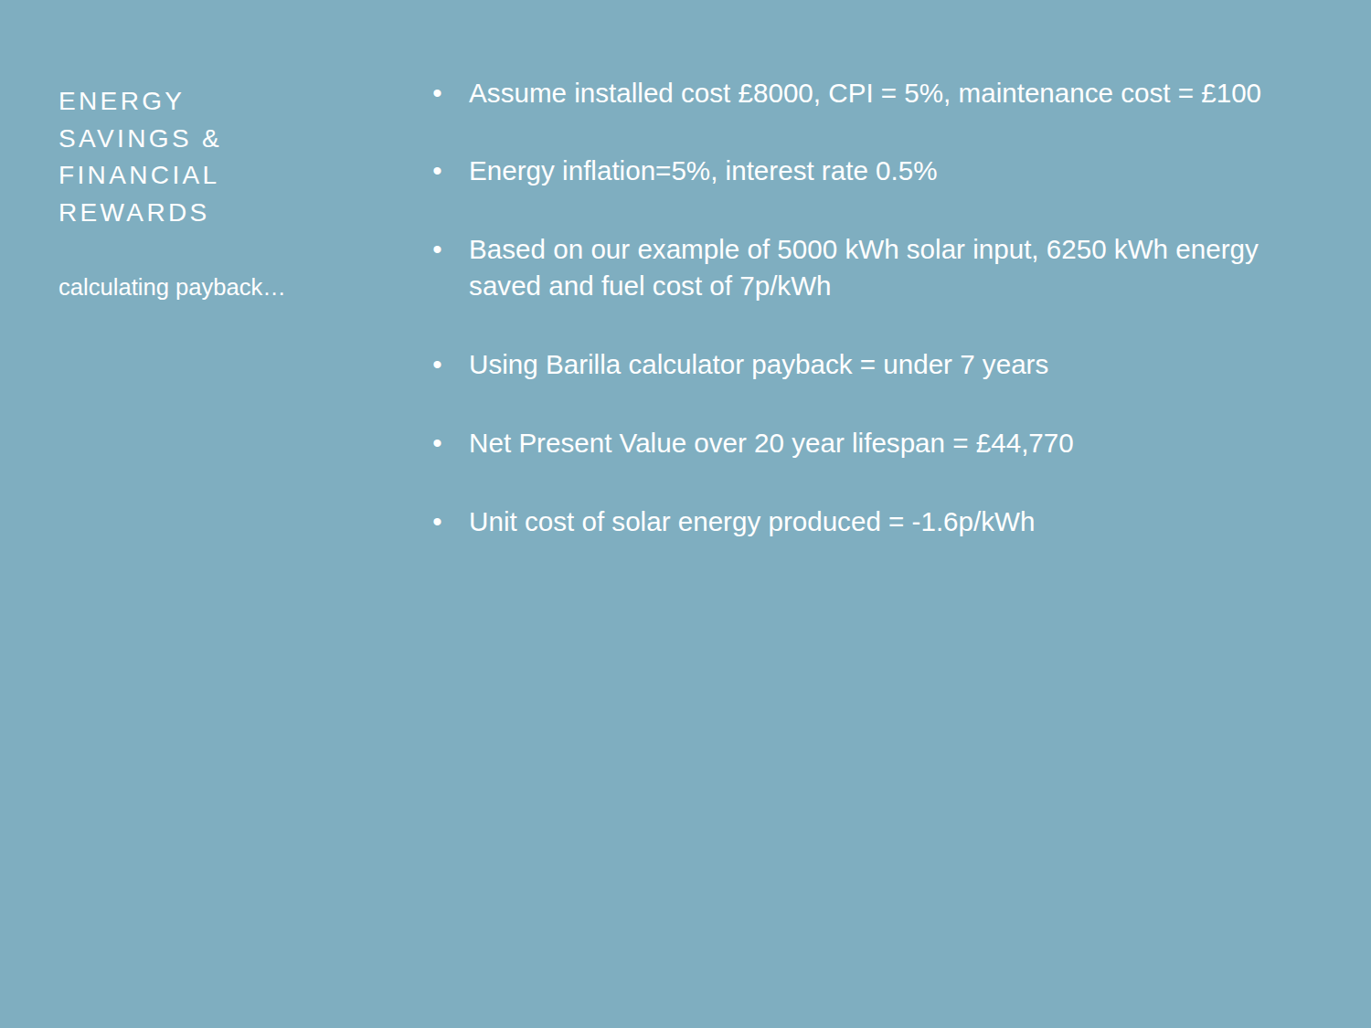Energy
Savings &
Financial
Rewards
calculating payback…
Assume installed cost £8000, CPI = 5%, maintenance cost = £100
Energy inflation=5%, interest rate 0.5%
Based on our example of 5000 kWh solar input, 6250 kWh energy saved and fuel cost of 7p/kWh
Using Barilla calculator payback = under 7 years
Net Present Value over 20 year lifespan = £44,770
Unit cost of solar energy produced = -1.6p/kWh